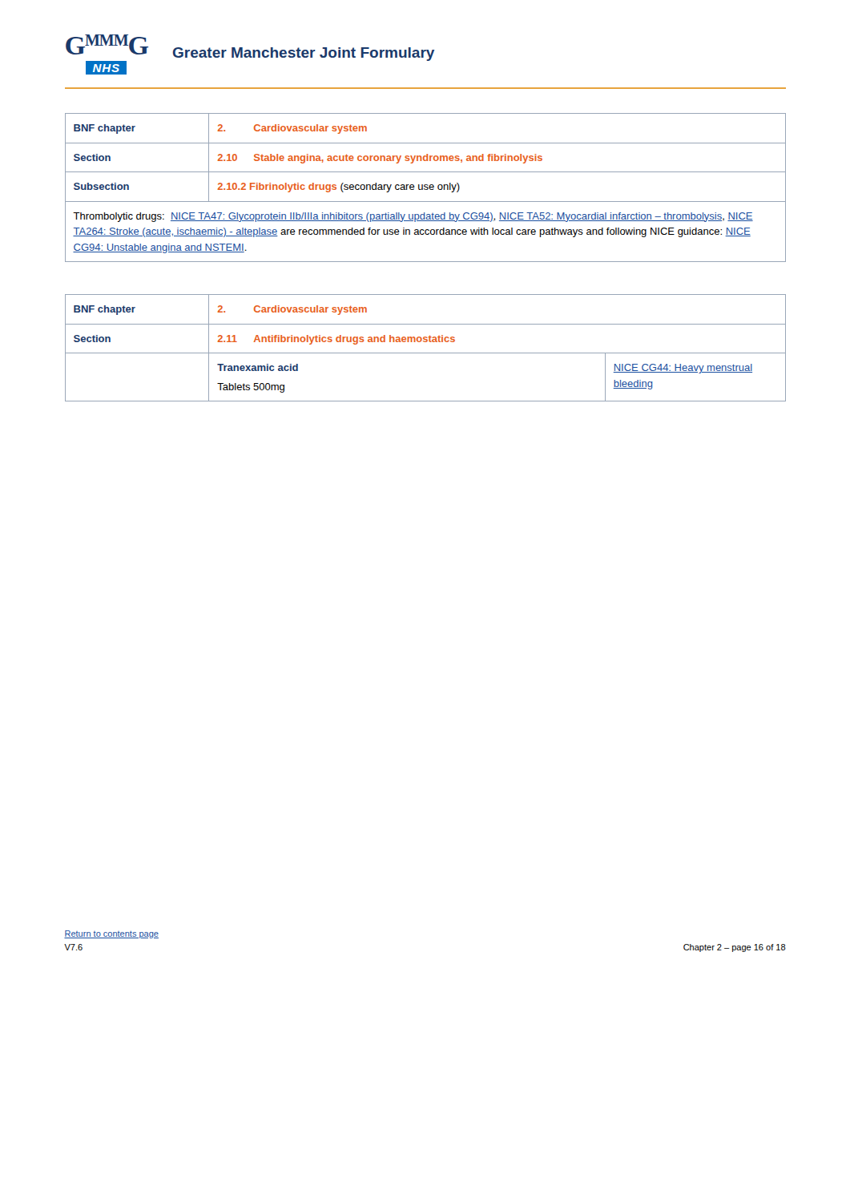GMMMG
NHS
Greater Manchester Joint Formulary
| BNF chapter | 2. Cardiovascular system |
| Section | 2.10 Stable angina, acute coronary syndromes, and fibrinolysis |
| Subsection | 2.10.2 Fibrinolytic drugs (secondary care use only) |
| Thrombolytic drugs: NICE TA47: Glycoprotein IIb/IIIa inhibitors (partially updated by CG94) , NICE TA52: Myocardial infarction – thrombolysis , NICE TA264: Stroke (acute, ischaemic) - alteplase are recommended for use in accordance with local care pathways and following NICE guidance: NICE CG94: Unstable angina and NSTEMI . |
| BNF chapter | 2. Cardiovascular system |
| Section | 2.11 Antifibrinolytics drugs and haemostatics |
| | Tranexamic acid Tablets 500mg | NICE CG44: Heavy menstrual bleeding |
Return to contents page
V7.6
Chapter 2 – page 16 of 18